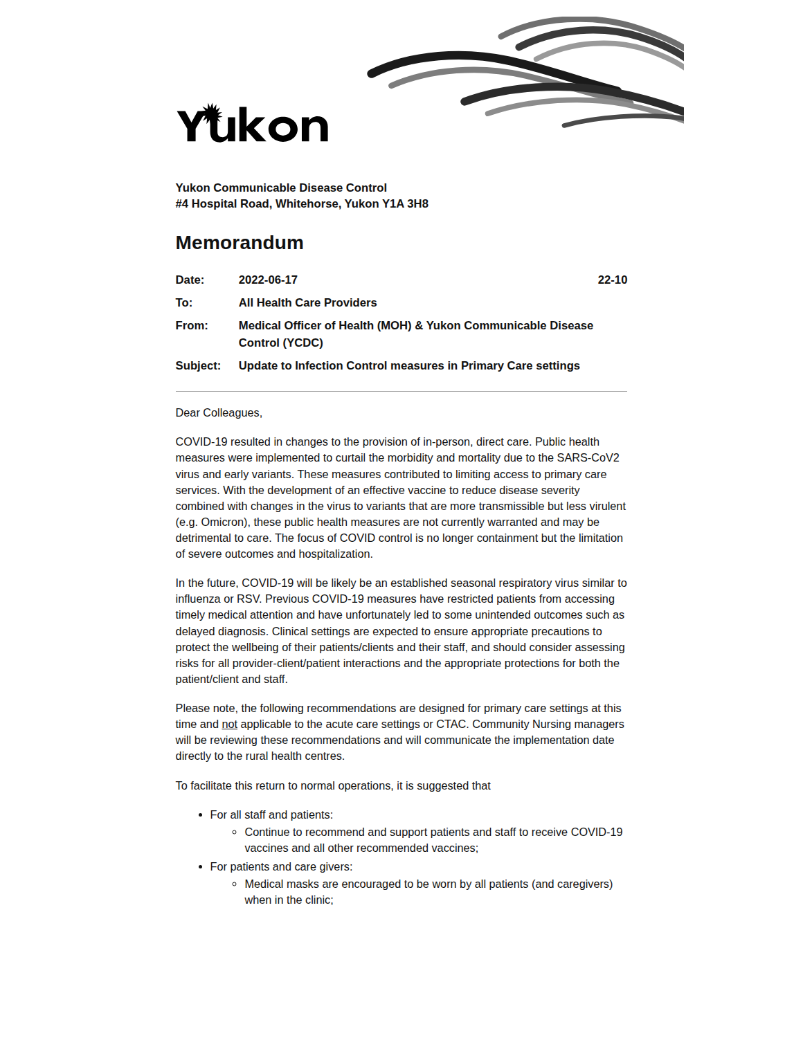Yukon Communicable Disease Control
#4 Hospital Road, Whitehorse, Yukon Y1A 3H8
Memorandum
| Date: | 2022-06-17 | 22-10 |
| To: | All Health Care Providers |
| From: | Medical Officer of Health (MOH) & Yukon Communicable Disease Control (YCDC) |
| Subject: | Update to Infection Control measures in Primary Care settings |
Dear Colleagues,
COVID-19 resulted in changes to the provision of in-person, direct care. Public health measures were implemented to curtail the morbidity and mortality due to the SARS-CoV2 virus and early variants. These measures contributed to limiting access to primary care services. With the development of an effective vaccine to reduce disease severity combined with changes in the virus to variants that are more transmissible but less virulent (e.g. Omicron), these public health measures are not currently warranted and may be detrimental to care. The focus of COVID control is no longer containment but the limitation of severe outcomes and hospitalization.
In the future, COVID-19 will be likely be an established seasonal respiratory virus similar to influenza or RSV. Previous COVID-19 measures have restricted patients from accessing timely medical attention and have unfortunately led to some unintended outcomes such as delayed diagnosis. Clinical settings are expected to ensure appropriate precautions to protect the wellbeing of their patients/clients and their staff, and should consider assessing risks for all provider-client/patient interactions and the appropriate protections for both the patient/client and staff.
Please note, the following recommendations are designed for primary care settings at this time and not applicable to the acute care settings or CTAC. Community Nursing managers will be reviewing these recommendations and will communicate the implementation date directly to the rural health centres.
To facilitate this return to normal operations, it is suggested that
For all staff and patients:
Continue to recommend and support patients and staff to receive COVID-19 vaccines and all other recommended vaccines;
For patients and care givers:
Medical masks are encouraged to be worn by all patients (and caregivers) when in the clinic;